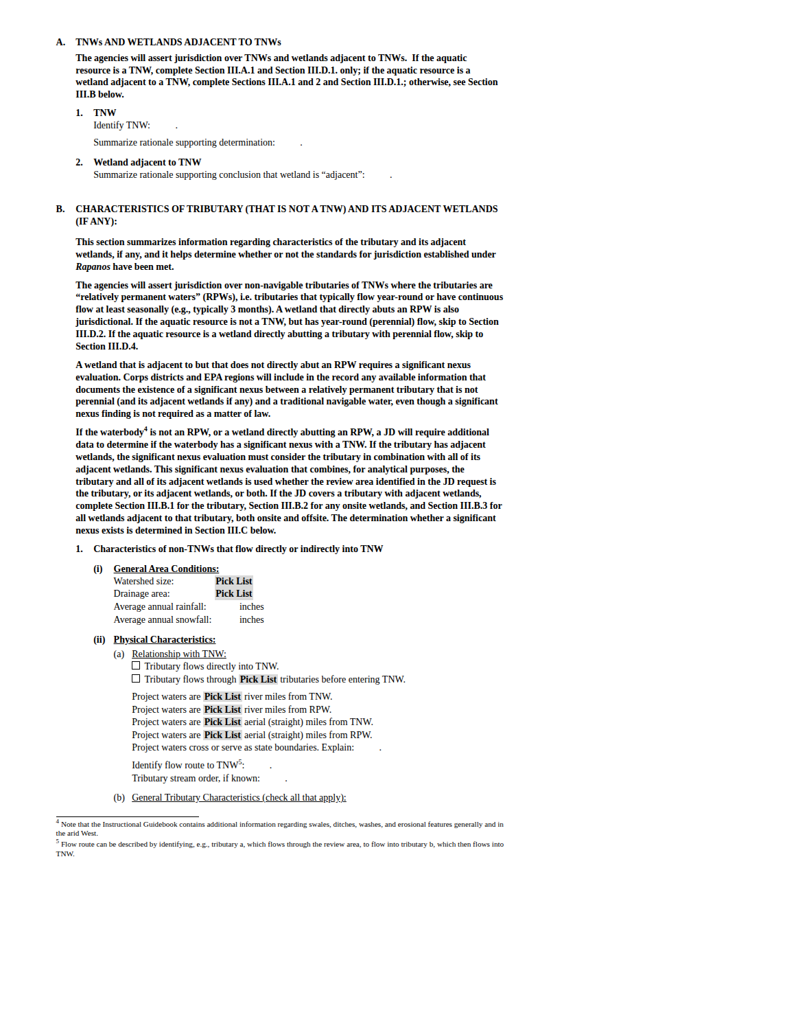A.
TNWs AND WETLANDS ADJACENT TO TNWs
The agencies will assert jurisdiction over TNWs and wetlands adjacent to TNWs. If the aquatic resource is a TNW, complete Section III.A.1 and Section III.D.1. only; if the aquatic resource is a wetland adjacent to a TNW, complete Sections III.A.1 and 2 and Section III.D.1.; otherwise, see Section III.B below.
1.
TNW
Identify TNW: .
Summarize rationale supporting determination: .
2.
Wetland adjacent to TNW
Summarize rationale supporting conclusion that wetland is “adjacent”: .
B.
CHARACTERISTICS OF TRIBUTARY (THAT IS NOT A TNW) AND ITS ADJACENT WETLANDS (IF ANY):
This section summarizes information regarding characteristics of the tributary and its adjacent wetlands, if any, and it helps determine whether or not the standards for jurisdiction established under Rapanos have been met.
The agencies will assert jurisdiction over non-navigable tributaries of TNWs where the tributaries are “relatively permanent waters” (RPWs), i.e. tributaries that typically flow year-round or have continuous flow at least seasonally (e.g., typically 3 months). A wetland that directly abuts an RPW is also jurisdictional. If the aquatic resource is not a TNW, but has year-round (perennial) flow, skip to Section III.D.2. If the aquatic resource is a wetland directly abutting a tributary with perennial flow, skip to Section III.D.4.
A wetland that is adjacent to but that does not directly abut an RPW requires a significant nexus evaluation. Corps districts and EPA regions will include in the record any available information that documents the existence of a significant nexus between a relatively permanent tributary that is not perennial (and its adjacent wetlands if any) and a traditional navigable water, even though a significant nexus finding is not required as a matter of law.
If the waterbody4 is not an RPW, or a wetland directly abutting an RPW, a JD will require additional data to determine if the waterbody has a significant nexus with a TNW. If the tributary has adjacent wetlands, the significant nexus evaluation must consider the tributary in combination with all of its adjacent wetlands. This significant nexus evaluation that combines, for analytical purposes, the tributary and all of its adjacent wetlands is used whether the review area identified in the JD request is the tributary, or its adjacent wetlands, or both. If the JD covers a tributary with adjacent wetlands, complete Section III.B.1 for the tributary, Section III.B.2 for any onsite wetlands, and Section III.B.3 for all wetlands adjacent to that tributary, both onsite and offsite. The determination whether a significant nexus exists is determined in Section III.C below.
1.
Characteristics of non-TNWs that flow directly or indirectly into TNW
(i)
General Area Conditions:
Watershed size: Pick List
Drainage area: Pick List
Average annual rainfall: inches
Average annual snowfall: inches
(ii)
Physical Characteristics:
(a)
Relationship with TNW:
Tributary flows directly into TNW.
Tributary flows through Pick List tributaries before entering TNW.
Project waters are Pick List river miles from TNW.
Project waters are Pick List river miles from RPW.
Project waters are Pick List aerial (straight) miles from TNW.
Project waters are Pick List aerial (straight) miles from RPW.
Project waters cross or serve as state boundaries. Explain: .
Identify flow route to TNW5: .
Tributary stream order, if known: .
(b)
General Tributary Characteristics (check all that apply):
4 Note that the Instructional Guidebook contains additional information regarding swales, ditches, washes, and erosional features generally and in the arid West.
5 Flow route can be described by identifying, e.g., tributary a, which flows through the review area, to flow into tributary b, which then flows into TNW.